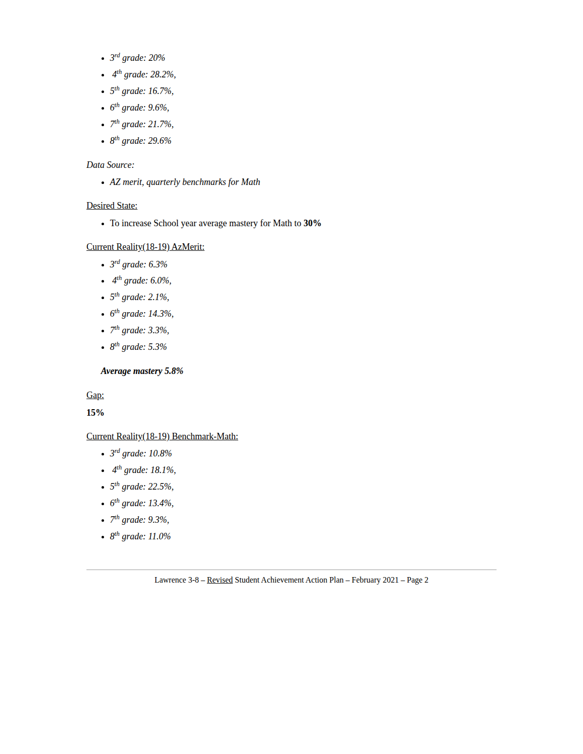3rd grade: 20%
4th grade: 28.2%,
5th grade: 16.7%,
6th grade: 9.6%,
7th grade: 21.7%,
8th grade: 29.6%
Data Source:
AZ merit, quarterly benchmarks for Math
Desired State:
To increase School year average mastery for Math to 30%
Current Reality(18-19) AzMerit:
3rd grade: 6.3%
4th grade: 6.0%,
5th grade: 2.1%,
6th grade: 14.3%,
7th grade: 3.3%,
8th grade: 5.3%
Average mastery 5.8%
Gap:
15%
Current Reality(18-19) Benchmark-Math:
3rd grade: 10.8%
4th grade: 18.1%,
5th grade: 22.5%,
6th grade: 13.4%,
7th grade: 9.3%,
8th grade: 11.0%
Lawrence 3-8 – Revised Student Achievement Action Plan – February 2021 – Page 2